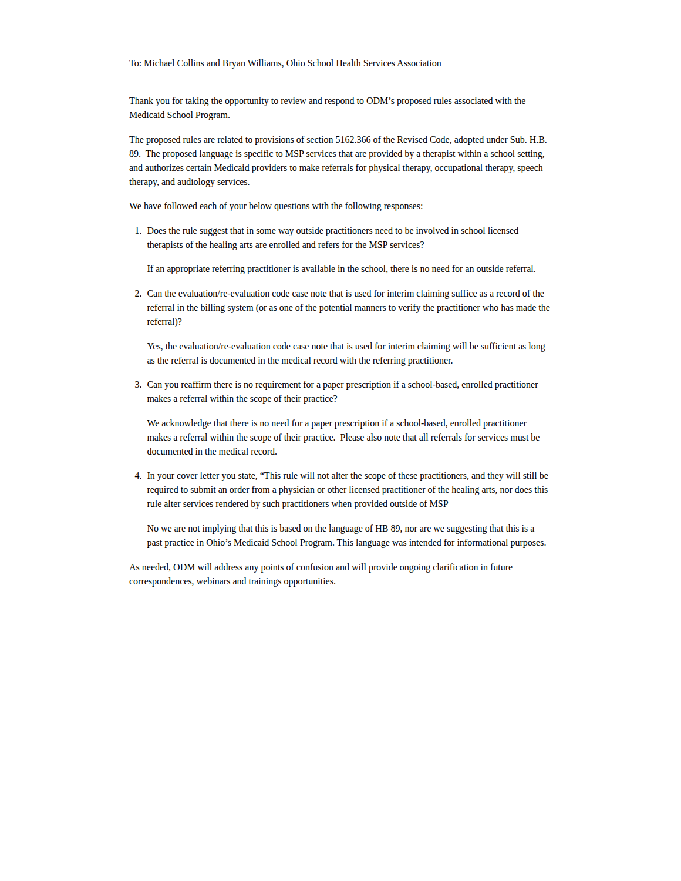To: Michael Collins and Bryan Williams, Ohio School Health Services Association
Thank you for taking the opportunity to review and respond to ODM’s proposed rules associated with the Medicaid School Program.
The proposed rules are related to provisions of section 5162.366 of the Revised Code, adopted under Sub. H.B. 89. The proposed language is specific to MSP services that are provided by a therapist within a school setting, and authorizes certain Medicaid providers to make referrals for physical therapy, occupational therapy, speech therapy, and audiology services.
We have followed each of your below questions with the following responses:
Does the rule suggest that in some way outside practitioners need to be involved in school licensed therapists of the healing arts are enrolled and refers for the MSP services?
If an appropriate referring practitioner is available in the school, there is no need for an outside referral.
Can the evaluation/re-evaluation code case note that is used for interim claiming suffice as a record of the referral in the billing system (or as one of the potential manners to verify the practitioner who has made the referral)?
Yes, the evaluation/re-evaluation code case note that is used for interim claiming will be sufficient as long as the referral is documented in the medical record with the referring practitioner.
Can you reaffirm there is no requirement for a paper prescription if a school-based, enrolled practitioner makes a referral within the scope of their practice?
We acknowledge that there is no need for a paper prescription if a school-based, enrolled practitioner makes a referral within the scope of their practice. Please also note that all referrals for services must be documented in the medical record.
In your cover letter you state, “This rule will not alter the scope of these practitioners, and they will still be required to submit an order from a physician or other licensed practitioner of the healing arts, nor does this rule alter services rendered by such practitioners when provided outside of MSP
No we are not implying that this is based on the language of HB 89, nor are we suggesting that this is a past practice in Ohio’s Medicaid School Program. This language was intended for informational purposes.
As needed, ODM will address any points of confusion and will provide ongoing clarification in future correspondences, webinars and trainings opportunities.